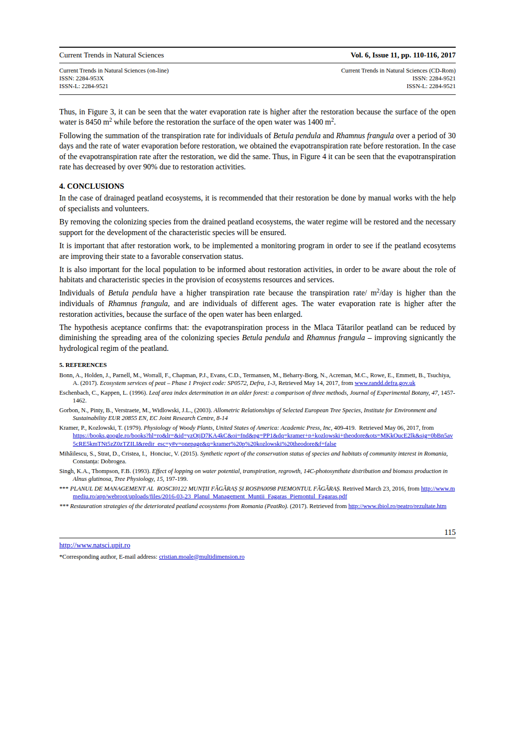| Current Trends in Natural Sciences | Vol. 6, Issue 11, pp. 110-116, 2017 |
| Current Trends in Natural Sciences (on-line) ISSN: 2284-953X ISSN-L: 2284-9521 | Current Trends in Natural Sciences (CD-Rom) ISSN: 2284-9521 ISSN-L: 2284-9521 |
Thus, in Figure 3, it can be seen that the water evaporation rate is higher after the restoration because the surface of the open water is 8450 m2 while before the restoration the surface of the open water was 1400 m2.
Following the summation of the transpiration rate for individuals of Betula pendula and Rhamnus frangula over a period of 30 days and the rate of water evaporation before restoration, we obtained the evapotranspiration rate before restoration. In the case of the evapotranspiration rate after the restoration, we did the same. Thus, in Figure 4 it can be seen that the evapotranspiration rate has decreased by over 90% due to restoration activities.
4. CONCLUSIONS
In the case of drainaged peatland ecosystems, it is recommended that their restoration be done by manual works with the help of specialists and volunteers.
By removing the colonizing species from the drained peatland ecosystems, the water regime will be restored and the necessary support for the development of the characteristic species will be ensured.
It is important that after restoration work, to be implemented a monitoring program in order to see if the peatland ecosytems are improving their state to a favorable conservation status.
It is also important for the local population to be informed about restoration activities, in order to be aware about the role of habitats and characteristic species in the provision of ecosystems resources and services.
Individuals of Betula pendula have a higher transpiration rate because the transpiration rate/ m2/day is higher than the individuals of Rhamnus frangula, and are individuals of different ages. The water evaporation rate is higher after the restoration activities, because the surface of the open water has been enlarged.
The hypothesis aceptance confirms that: the evapotranspiration process in the Mlaca Tătarilor peatland can be reduced by diminishing the spreading area of the colonizing species Betula pendula and Rhamnus frangula – improving signicantly the hydrological regim of the peatland.
5. REFERENCES
Bonn, A., Holden, J., Parnell, M., Worrall, F., Chapman, P.J., Evans, C.D., Termansen, M., Beharry-Borg, N., Acreman, M.C., Rowe, E., Emmett, B., Tsuchiya, A. (2017). Ecosystem services of peat – Phase 1 Project code: SP0572, Defra, 1-3, Retrieved May 14, 2017, from www.randd.defra.gov.uk
Eschenbach, C., Kappen, L. (1996). Leaf area index determination in an alder forest: a comparison of three methods, Journal of Experimental Botany, 47, 1457-1462.
Gorbon, N., Pinty, B., Verstraete, M., Widlowski, J.L., (2003). Allometric Relationships of Selected European Tree Species, Institute for Environment and Sustainability EUR 20855 EN, EC Joint Research Centre, 8-14
Kramer, P., Kozlowski, T. (1979). Physiology of Woody Plants, United States of America: Academic Press, Inc, 409-419. Retrieved May 06, 2017, from
https://books.google.ro/books?hl=ro&lr=&id=yzOtjD7KA4kC&oi=fnd&pg=PP1&dq=kramer+p+kozlowski+theodore&ots=MKkOucE2lk&sig=0bBn5av5cRE5kmTNt5zZ0zTZILI&redir_esc=y#v=onepage&q=kramer%20p%20kozlowski%20theodore&f=false
Mihăilescu, S., Strat, D., Cristea, I., Honciuc, V. (2015). Synthetic report of the conservation status of species and habitats of community interest in Romania, Constanța: Dobrogea.
Singh, K.A., Thompson, F.B. (1993). Effect of lopping on water potential, transpiration, regrowth, 14C-photosynthate distribution and biomass production in Alnus glutinosa, Tree Physiology, 15, 197-199.
*** PLANUL DE MANAGEMENT AL ROSCI0122 MUNȚII FĂGĂRAȘ ȘI ROSPA0098 PIEMONTUL FĂGĂRAȘ. Retrived March 23, 2016, from http://www.mmediu.ro/app/webroot/uploads/files/2016-03-23_Planul_Management_Muntii_Fagaras_Piemontul_Fagaras.pdf
*** Restauration strategies of the deteriorated peatland ecosystems from Romania (PeatRo). (2017). Retrieved from http://www.ibiol.ro/peatro/rezultate.htm
115
http://www.natsci.upit.ro
*Corresponding author, E-mail address: cristian.moale@multidimension.ro